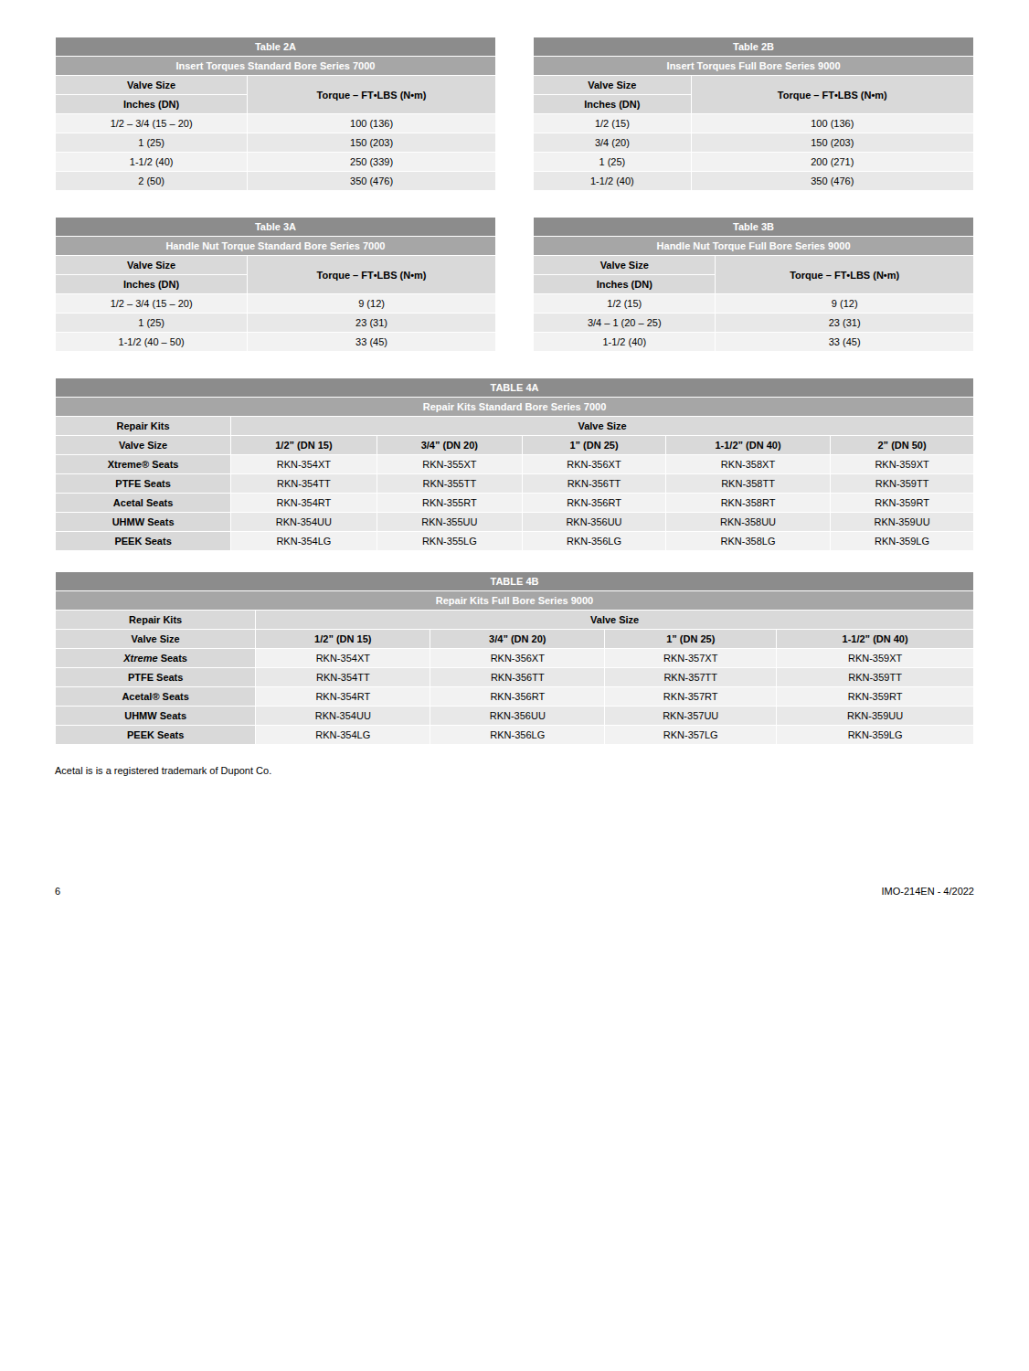| / Table 2A / / Insert Torques Standard Bore Series 7000 / / Valve Size / Torque – FT•LBS (N•m) / / Inches (DN) / / 1/2 – 3/4 (15 – 20) / 100 (136) / / 1 (25) / 150 (203) / / 1-1/2 (40) / 250 (339) / / 2 (50) / 350 (476) / | | / Table 2B / / Insert Torques Full Bore Series 9000 / / Valve Size / Torque – FT•LBS (N•m) / / Inches (DN) / / 1/2 (15) / 100 (136) / / 3/4 (20) / 150 (203) / / 1 (25) / 200 (271) / / 1-1/2 (40) / 350 (476) / |
| / Table 3A / / Handle Nut Torque Standard Bore Series 7000 / / Valve Size / Torque – FT•LBS (N•m) / / Inches (DN) / / 1/2 – 3/4 (15 – 20) / 9 (12) / / 1 (25) / 23 (31) / / 1-1/2 (40 – 50) / 33 (45) / | | / Table 3B / / Handle Nut Torque Full Bore Series 9000 / / Valve Size / Torque – FT•LBS (N•m) / / Inches (DN) / / 1/2 (15) / 9 (12) / / 3/4 – 1 (20 – 25) / 23 (31) / / 1-1/2 (40) / 33 (45) / |
| TABLE 4A |
| Repair Kits Standard Bore Series 7000 |
| Repair Kits | Valve Size |
| Valve Size | 1/2” (DN 15) | 3/4” (DN 20) | 1” (DN 25) | 1-1/2” (DN 40) | 2” (DN 50) |
| Xtreme® Seats | RKN-354XT | RKN-355XT | RKN-356XT | RKN-358XT | RKN-359XT |
| PTFE Seats | RKN-354TT | RKN-355TT | RKN-356TT | RKN-358TT | RKN-359TT |
| Acetal Seats | RKN-354RT | RKN-355RT | RKN-356RT | RKN-358RT | RKN-359RT |
| UHMW Seats | RKN-354UU | RKN-355UU | RKN-356UU | RKN-358UU | RKN-359UU |
| PEEK Seats | RKN-354LG | RKN-355LG | RKN-356LG | RKN-358LG | RKN-359LG |
| TABLE 4B |
| Repair Kits Full Bore Series 9000 |
| Repair Kits | Valve Size |
| Valve Size | 1/2” (DN 15) | 3/4” (DN 20) | 1” (DN 25) | 1-1/2” (DN 40) |
| Xtreme Seats | RKN-354XT | RKN-356XT | RKN-357XT | RKN-359XT |
| PTFE Seats | RKN-354TT | RKN-356TT | RKN-357TT | RKN-359TT |
| Acetal® Seats | RKN-354RT | RKN-356RT | RKN-357RT | RKN-359RT |
| UHMW Seats | RKN-354UU | RKN-356UU | RKN-357UU | RKN-359UU |
| PEEK Seats | RKN-354LG | RKN-356LG | RKN-357LG | RKN-359LG |
Acetal is is a registered trademark of Dupont Co.
6 IMO-214EN - 4/2022